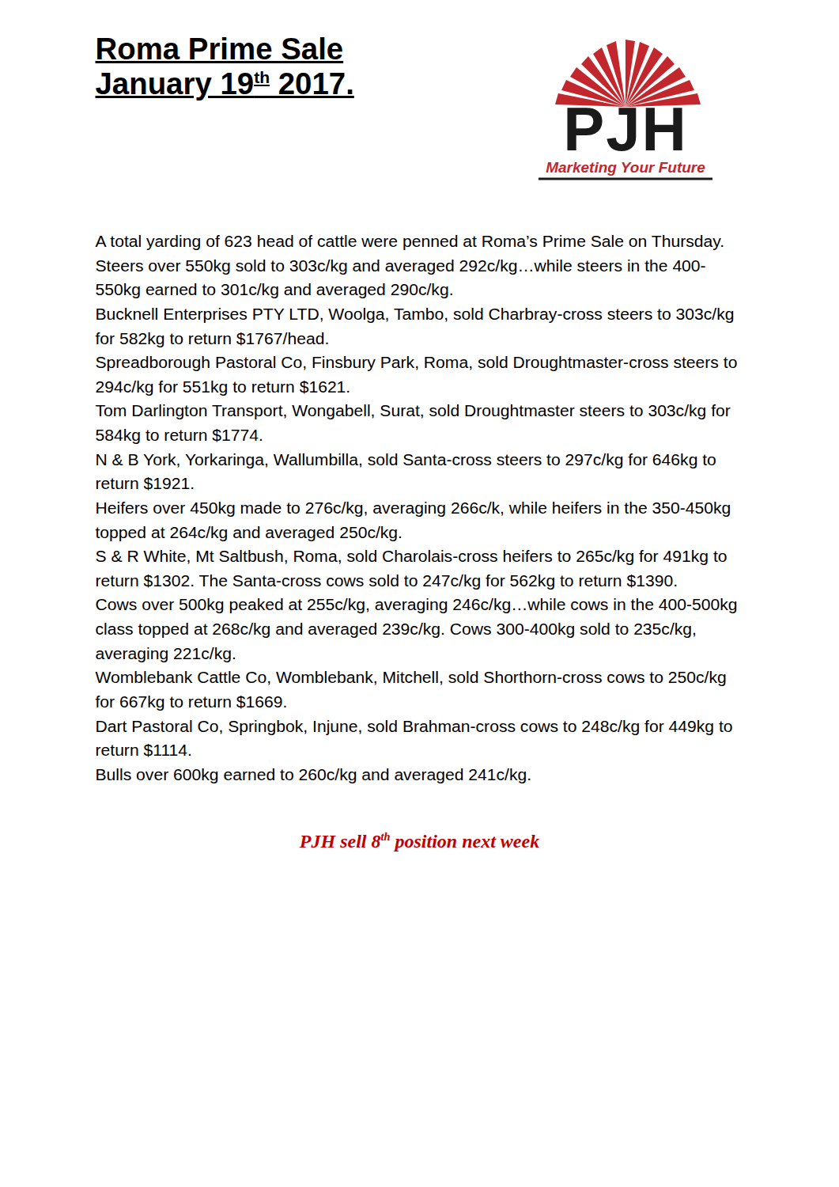Roma Prime Sale
January 19th 2017.
PJH Marketing Your Future PJH Marketing Your Future
A total yarding of 623 head of cattle were penned at Roma’s Prime Sale on Thursday.
Steers over 550kg sold to 303c/kg and averaged 292c/kg…while steers in the 400-550kg earned to 301c/kg and averaged 290c/kg.
Bucknell Enterprises PTY LTD, Woolga, Tambo, sold Charbray-cross steers to 303c/kg for 582kg to return $1767/head.
Spreadborough Pastoral Co, Finsbury Park, Roma, sold Droughtmaster-cross steers to 294c/kg for 551kg to return $1621.
Tom Darlington Transport, Wongabell, Surat, sold Droughtmaster steers to 303c/kg for 584kg to return $1774.
N & B York, Yorkaringa, Wallumbilla, sold Santa-cross steers to 297c/kg for 646kg to return $1921.
Heifers over 450kg made to 276c/kg, averaging 266c/k, while heifers in the 350-450kg topped at 264c/kg and averaged 250c/kg.
S & R White, Mt Saltbush, Roma, sold Charolais-cross heifers to 265c/kg for 491kg to return $1302. The Santa-cross cows sold to 247c/kg for 562kg to return $1390.
Cows over 500kg peaked at 255c/kg, averaging 246c/kg…while cows in the 400-500kg class topped at 268c/kg and averaged 239c/kg. Cows 300-400kg sold to 235c/kg, averaging 221c/kg.
Womblebank Cattle Co, Womblebank, Mitchell, sold Shorthorn-cross cows to 250c/kg for 667kg to return $1669.
Dart Pastoral Co, Springbok, Injune, sold Brahman-cross cows to 248c/kg for 449kg to return $1114.
Bulls over 600kg earned to 260c/kg and averaged 241c/kg.
PJH sell 8th position next week